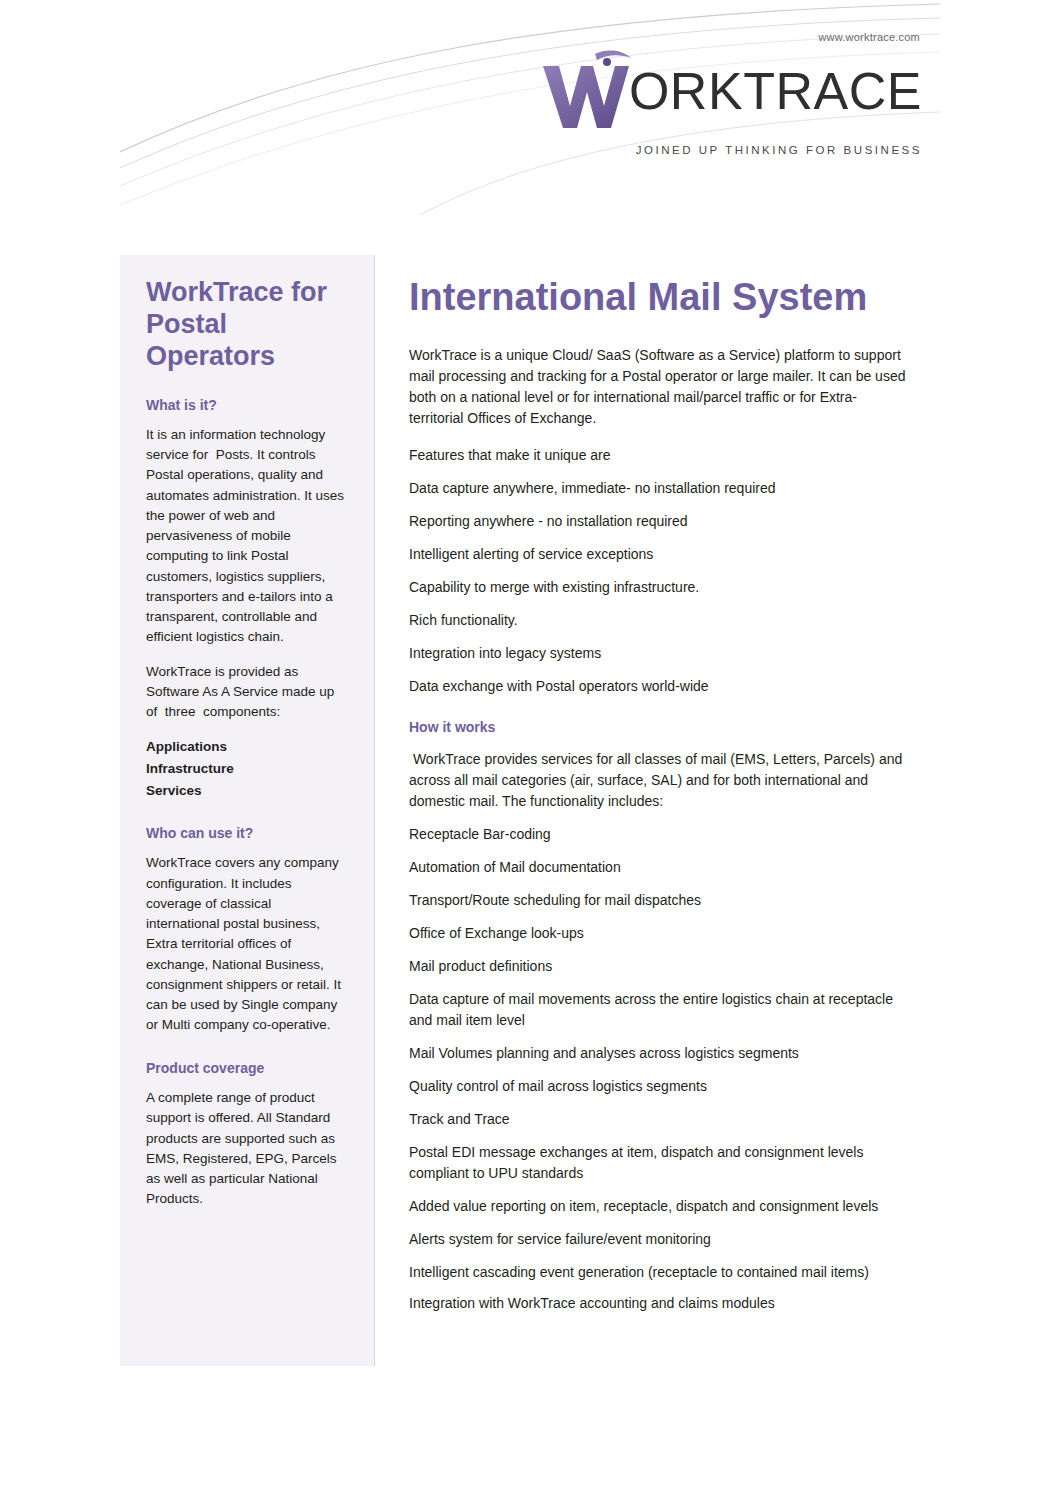www.worktrace.com
ORKTRACE
Joined up thinking for business
WorkTrace for Postal Operators
What is it?
It is an information technology service for Posts. It controls Postal operations, quality and automates administration. It uses the power of web and pervasiveness of mobile computing to link Postal customers, logistics suppliers, transporters and e-tailors into a transparent, controllable and efficient logistics chain.
WorkTrace is provided as Software As A Service made up of three components:
Applications
Infrastructure
Services
Who can use it?
WorkTrace covers any company configuration. It includes coverage of classical international postal business, Extra territorial offices of exchange, National Business, consignment shippers or retail. It can be used by Single company or Multi company co-operative.
Product coverage
A complete range of product support is offered. All Standard products are supported such as EMS, Registered, EPG, Parcels as well as particular National Products.
International Mail System
WorkTrace is a unique Cloud/ SaaS (Software as a Service) platform to support mail processing and tracking for a Postal operator or large mailer. It can be used both on a national level or for international mail/parcel traffic or for Extra-territorial Offices of Exchange.
Features that make it unique are
Data capture anywhere, immediate- no installation required
Reporting anywhere - no installation required
Intelligent alerting of service exceptions
Capability to merge with existing infrastructure.
Rich functionality.
Integration into legacy systems
Data exchange with Postal operators world-wide
How it works
WorkTrace provides services for all classes of mail (EMS, Letters, Parcels) and across all mail categories (air, surface, SAL) and for both international and domestic mail. The functionality includes:
Receptacle Bar-coding
Automation of Mail documentation
Transport/Route scheduling for mail dispatches
Office of Exchange look-ups
Mail product definitions
Data capture of mail movements across the entire logistics chain at receptacle and mail item level
Mail Volumes planning and analyses across logistics segments
Quality control of mail across logistics segments
Track and Trace
Postal EDI message exchanges at item, dispatch and consignment levels compliant to UPU standards
Added value reporting on item, receptacle, dispatch and consignment levels
Alerts system for service failure/event monitoring
Intelligent cascading event generation (receptacle to contained mail items)
Integration with WorkTrace accounting and claims modules